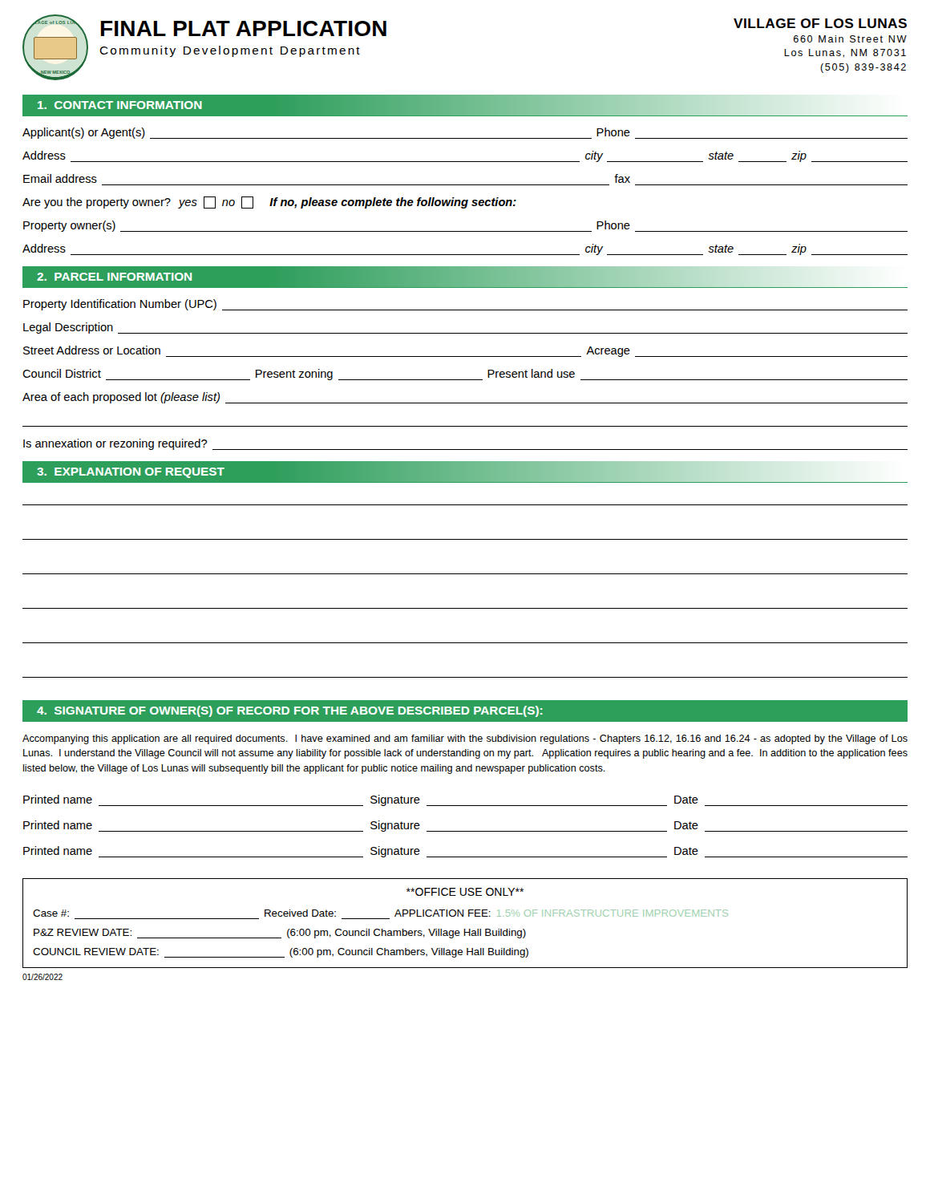FINAL PLAT APPLICATION
Community Development Department
VILLAGE OF LOS LUNAS
660 Main Street NW
Los Lunas, NM 87031
(505) 839-3842
1. CONTACT INFORMATION
Applicant(s) or Agent(s) Phone
Address city state zip
Email address fax
Are you the property owner? yes no If no, please complete the following section:
Property owner(s) Phone
Address city state zip
2. PARCEL INFORMATION
Property Identification Number (UPC)
Legal Description
Street Address or Location Acreage
Council District Present zoning Present land use
Area of each proposed lot (please list)
Is annexation or rezoning required?
3. EXPLANATION OF REQUEST
4. SIGNATURE OF OWNER(S) OF RECORD FOR THE ABOVE DESCRIBED PARCEL(S):
Accompanying this application are all required documents. I have examined and am familiar with the subdivision regulations - Chapters 16.12, 16.16 and 16.24 - as adopted by the Village of Los Lunas. I understand the Village Council will not assume any liability for possible lack of understanding on my part. Application requires a public hearing and a fee. In addition to the application fees listed below, the Village of Los Lunas will subsequently bill the applicant for public notice mailing and newspaper publication costs.
Printed name Signature Date
Printed name Signature Date
Printed name Signature Date
**OFFICE USE ONLY**
Case #: Received Date: APPLICATION FEE: 1.5% OF INFRASTRUCTURE IMPROVEMENTS
P&Z REVIEW DATE: (6:00 pm, Council Chambers, Village Hall Building)
COUNCIL REVIEW DATE: (6:00 pm, Council Chambers, Village Hall Building)
01/26/2022